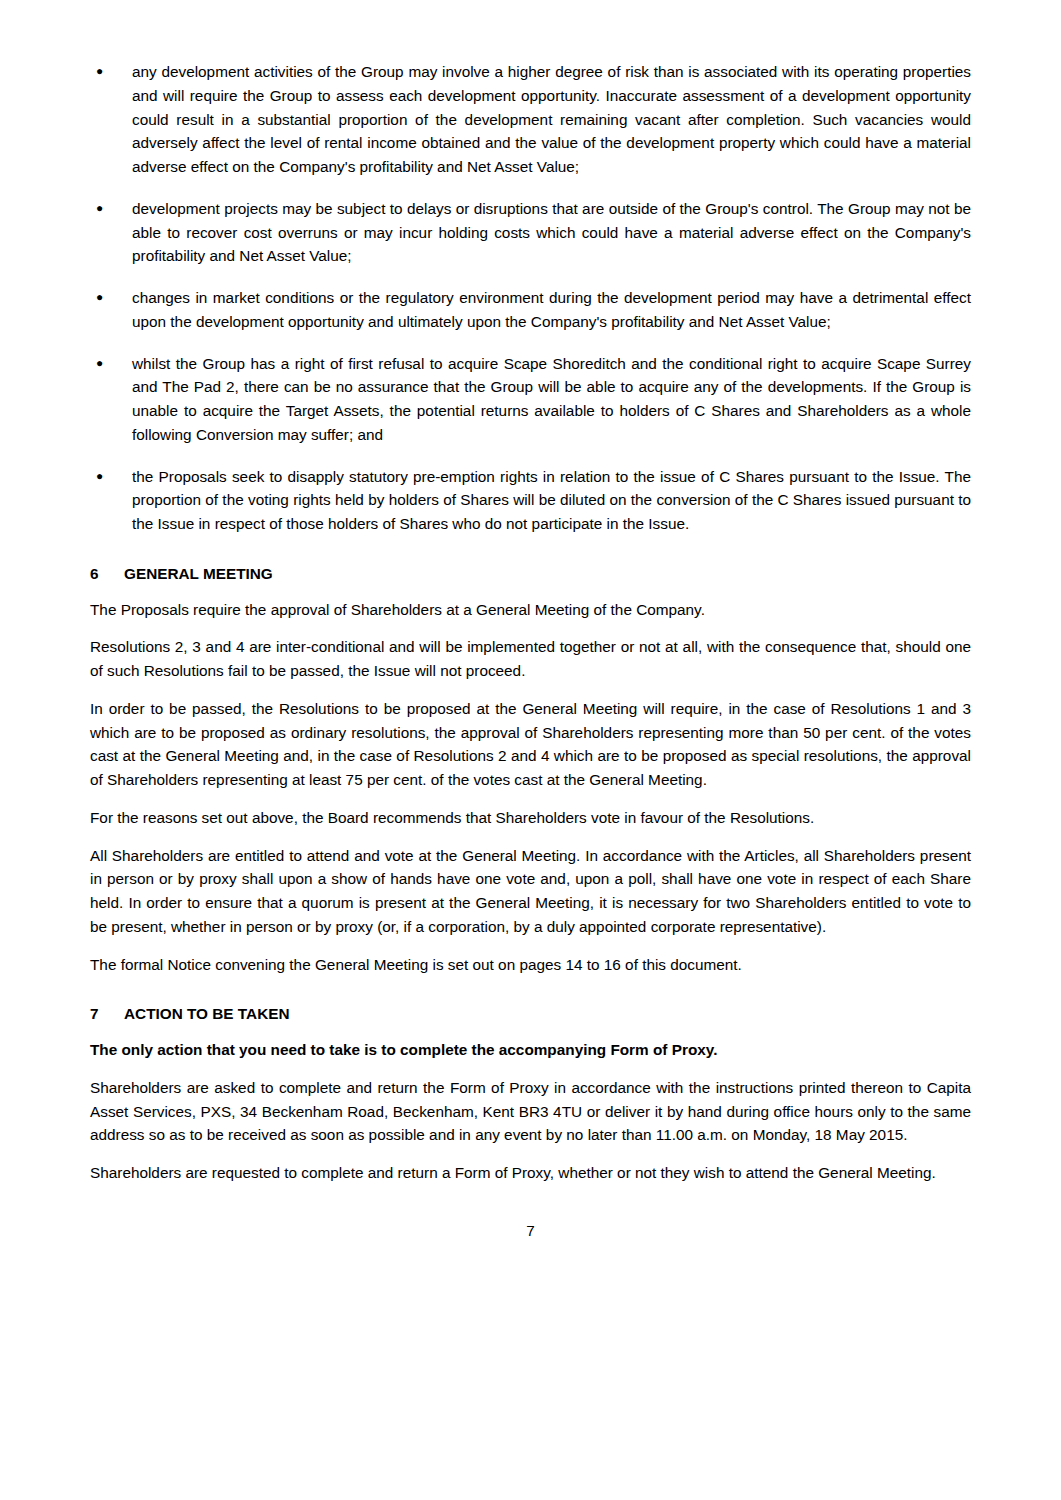any development activities of the Group may involve a higher degree of risk than is associated with its operating properties and will require the Group to assess each development opportunity. Inaccurate assessment of a development opportunity could result in a substantial proportion of the development remaining vacant after completion. Such vacancies would adversely affect the level of rental income obtained and the value of the development property which could have a material adverse effect on the Company's profitability and Net Asset Value;
development projects may be subject to delays or disruptions that are outside of the Group's control. The Group may not be able to recover cost overruns or may incur holding costs which could have a material adverse effect on the Company's profitability and Net Asset Value;
changes in market conditions or the regulatory environment during the development period may have a detrimental effect upon the development opportunity and ultimately upon the Company's profitability and Net Asset Value;
whilst the Group has a right of first refusal to acquire Scape Shoreditch and the conditional right to acquire Scape Surrey and The Pad 2, there can be no assurance that the Group will be able to acquire any of the developments. If the Group is unable to acquire the Target Assets, the potential returns available to holders of C Shares and Shareholders as a whole following Conversion may suffer; and
the Proposals seek to disapply statutory pre-emption rights in relation to the issue of C Shares pursuant to the Issue. The proportion of the voting rights held by holders of Shares will be diluted on the conversion of the C Shares issued pursuant to the Issue in respect of those holders of Shares who do not participate in the Issue.
6 GENERAL MEETING
The Proposals require the approval of Shareholders at a General Meeting of the Company.
Resolutions 2, 3 and 4 are inter-conditional and will be implemented together or not at all, with the consequence that, should one of such Resolutions fail to be passed, the Issue will not proceed.
In order to be passed, the Resolutions to be proposed at the General Meeting will require, in the case of Resolutions 1 and 3 which are to be proposed as ordinary resolutions, the approval of Shareholders representing more than 50 per cent. of the votes cast at the General Meeting and, in the case of Resolutions 2 and 4 which are to be proposed as special resolutions, the approval of Shareholders representing at least 75 per cent. of the votes cast at the General Meeting.
For the reasons set out above, the Board recommends that Shareholders vote in favour of the Resolutions.
All Shareholders are entitled to attend and vote at the General Meeting. In accordance with the Articles, all Shareholders present in person or by proxy shall upon a show of hands have one vote and, upon a poll, shall have one vote in respect of each Share held. In order to ensure that a quorum is present at the General Meeting, it is necessary for two Shareholders entitled to vote to be present, whether in person or by proxy (or, if a corporation, by a duly appointed corporate representative).
The formal Notice convening the General Meeting is set out on pages 14 to 16 of this document.
7 ACTION TO BE TAKEN
The only action that you need to take is to complete the accompanying Form of Proxy.
Shareholders are asked to complete and return the Form of Proxy in accordance with the instructions printed thereon to Capita Asset Services, PXS, 34 Beckenham Road, Beckenham, Kent BR3 4TU or deliver it by hand during office hours only to the same address so as to be received as soon as possible and in any event by no later than 11.00 a.m. on Monday, 18 May 2015.
Shareholders are requested to complete and return a Form of Proxy, whether or not they wish to attend the General Meeting.
7